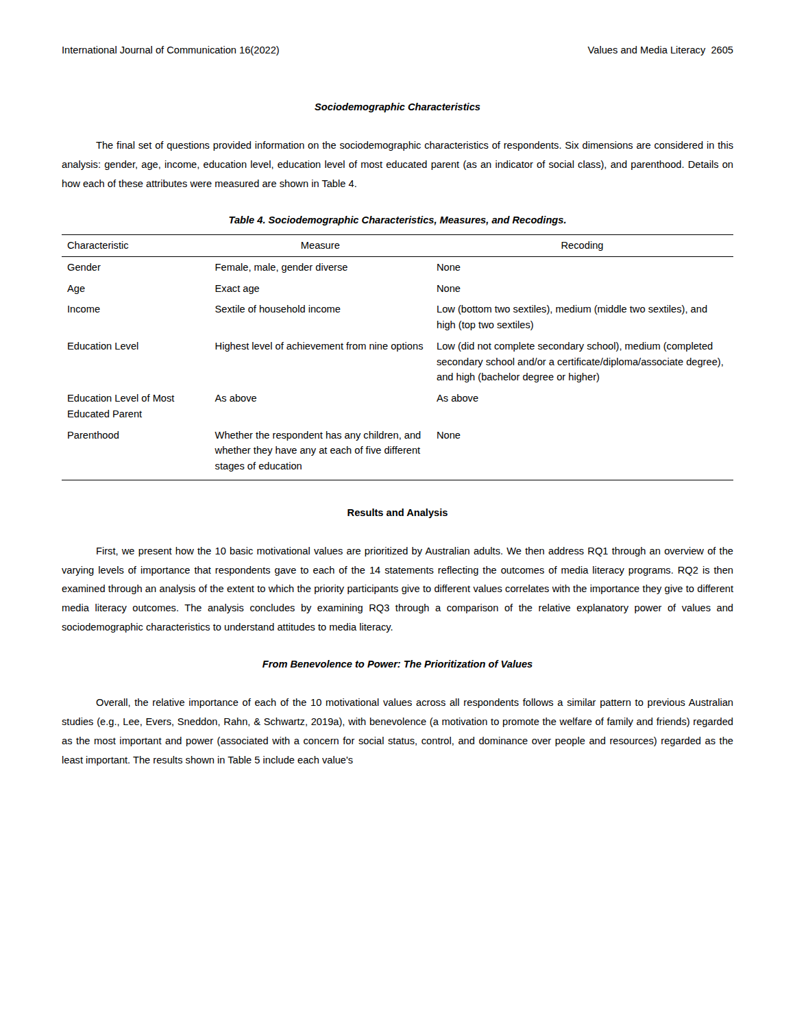International Journal of Communication 16(2022)
Values and Media Literacy 2605
Sociodemographic Characteristics
The final set of questions provided information on the sociodemographic characteristics of respondents. Six dimensions are considered in this analysis: gender, age, income, education level, education level of most educated parent (as an indicator of social class), and parenthood. Details on how each of these attributes were measured are shown in Table 4.
Table 4. Sociodemographic Characteristics, Measures, and Recodings.
| Characteristic | Measure | Recoding |
| --- | --- | --- |
| Gender | Female, male, gender diverse | None |
| Age | Exact age | None |
| Income | Sextile of household income | Low (bottom two sextiles), medium (middle two sextiles), and high (top two sextiles) |
| Education Level | Highest level of achievement from nine options | Low (did not complete secondary school), medium (completed secondary school and/or a certificate/diploma/associate degree), and high (bachelor degree or higher) |
| Education Level of Most Educated Parent | As above | As above |
| Parenthood | Whether the respondent has any children, and whether they have any at each of five different stages of education | None |
Results and Analysis
First, we present how the 10 basic motivational values are prioritized by Australian adults. We then address RQ1 through an overview of the varying levels of importance that respondents gave to each of the 14 statements reflecting the outcomes of media literacy programs. RQ2 is then examined through an analysis of the extent to which the priority participants give to different values correlates with the importance they give to different media literacy outcomes. The analysis concludes by examining RQ3 through a comparison of the relative explanatory power of values and sociodemographic characteristics to understand attitudes to media literacy.
From Benevolence to Power: The Prioritization of Values
Overall, the relative importance of each of the 10 motivational values across all respondents follows a similar pattern to previous Australian studies (e.g., Lee, Evers, Sneddon, Rahn, & Schwartz, 2019a), with benevolence (a motivation to promote the welfare of family and friends) regarded as the most important and power (associated with a concern for social status, control, and dominance over people and resources) regarded as the least important. The results shown in Table 5 include each value's